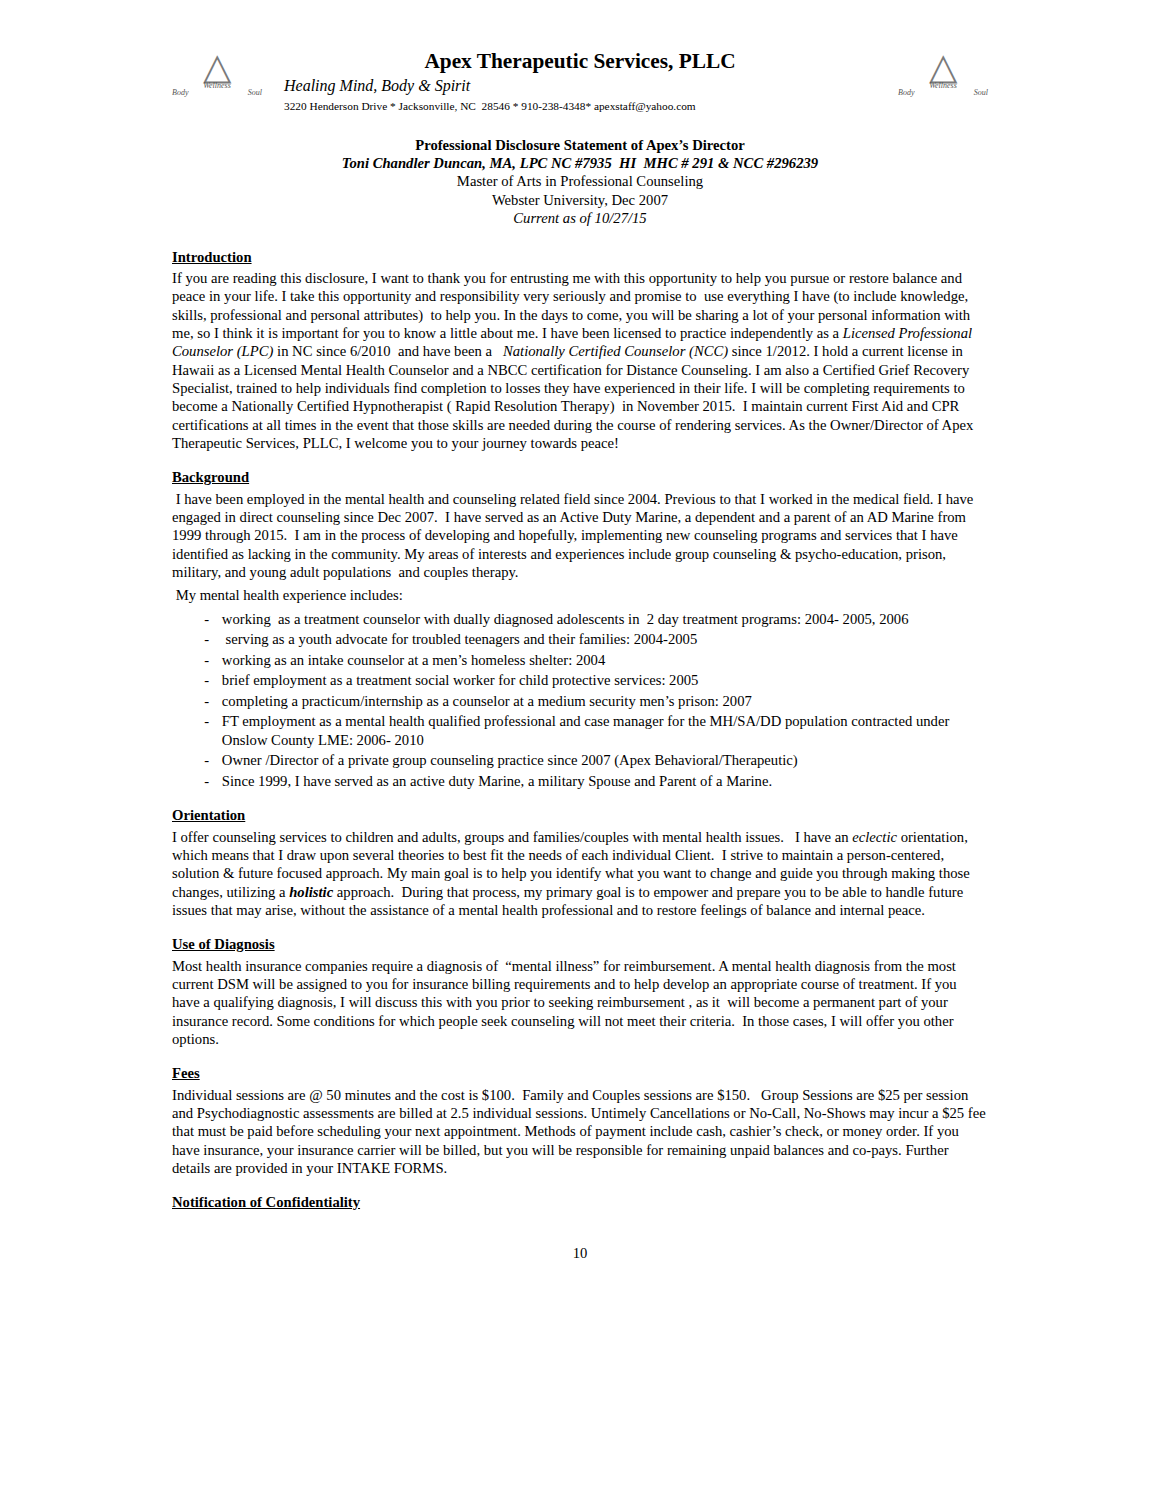△ Wellness Body Soul
Apex Therapeutic Services, PLLC
Healing Mind, Body & Spirit
3220 Henderson Drive * Jacksonville, NC 28546 * 910-238-4348* apexstaff@yahoo.com
△ Wellness Body Soul
Professional Disclosure Statement of Apex’s Director
Toni Chandler Duncan, MA, LPC NC #7935 HI MHC # 291 & NCC #296239
Master of Arts in Professional Counseling
Webster University, Dec 2007
Current as of 10/27/15
Introduction
If you are reading this disclosure, I want to thank you for entrusting me with this opportunity to help you pursue or restore balance and peace in your life. I take this opportunity and responsibility very seriously and promise to use everything I have (to include knowledge, skills, professional and personal attributes) to help you. In the days to come, you will be sharing a lot of your personal information with me, so I think it is important for you to know a little about me. I have been licensed to practice independently as a Licensed Professional Counselor (LPC) in NC since 6/2010 and have been a Nationally Certified Counselor (NCC) since 1/2012. I hold a current license in Hawaii as a Licensed Mental Health Counselor and a NBCC certification for Distance Counseling. I am also a Certified Grief Recovery Specialist, trained to help individuals find completion to losses they have experienced in their life. I will be completing requirements to become a Nationally Certified Hypnotherapist ( Rapid Resolution Therapy) in November 2015. I maintain current First Aid and CPR certifications at all times in the event that those skills are needed during the course of rendering services. As the Owner/Director of Apex Therapeutic Services, PLLC, I welcome you to your journey towards peace!
Background
I have been employed in the mental health and counseling related field since 2004. Previous to that I worked in the medical field. I have engaged in direct counseling since Dec 2007. I have served as an Active Duty Marine, a dependent and a parent of an AD Marine from 1999 through 2015. I am in the process of developing and hopefully, implementing new counseling programs and services that I have identified as lacking in the community. My areas of interests and experiences include group counseling & psycho-education, prison, military, and young adult populations and couples therapy.
My mental health experience includes:
working as a treatment counselor with dually diagnosed adolescents in 2 day treatment programs: 2004- 2005, 2006
serving as a youth advocate for troubled teenagers and their families: 2004-2005
working as an intake counselor at a men’s homeless shelter: 2004
brief employment as a treatment social worker for child protective services: 2005
completing a practicum/internship as a counselor at a medium security men’s prison: 2007
FT employment as a mental health qualified professional and case manager for the MH/SA/DD population contracted under Onslow County LME: 2006- 2010
Owner /Director of a private group counseling practice since 2007 (Apex Behavioral/Therapeutic)
Since 1999, I have served as an active duty Marine, a military Spouse and Parent of a Marine.
Orientation
I offer counseling services to children and adults, groups and families/couples with mental health issues. I have an eclectic orientation, which means that I draw upon several theories to best fit the needs of each individual Client. I strive to maintain a person-centered, solution & future focused approach. My main goal is to help you identify what you want to change and guide you through making those changes, utilizing a holistic approach. During that process, my primary goal is to empower and prepare you to be able to handle future issues that may arise, without the assistance of a mental health professional and to restore feelings of balance and internal peace.
Use of Diagnosis
Most health insurance companies require a diagnosis of “mental illness” for reimbursement. A mental health diagnosis from the most current DSM will be assigned to you for insurance billing requirements and to help develop an appropriate course of treatment. If you have a qualifying diagnosis, I will discuss this with you prior to seeking reimbursement , as it will become a permanent part of your insurance record. Some conditions for which people seek counseling will not meet their criteria. In those cases, I will offer you other options.
Fees
Individual sessions are @ 50 minutes and the cost is $100. Family and Couples sessions are $150. Group Sessions are $25 per session and Psychodiagnostic assessments are billed at 2.5 individual sessions. Untimely Cancellations or No-Call, No-Shows may incur a $25 fee that must be paid before scheduling your next appointment. Methods of payment include cash, cashier’s check, or money order. If you have insurance, your insurance carrier will be billed, but you will be responsible for remaining unpaid balances and co-pays. Further details are provided in your INTAKE FORMS.
Notification of Confidentiality
10